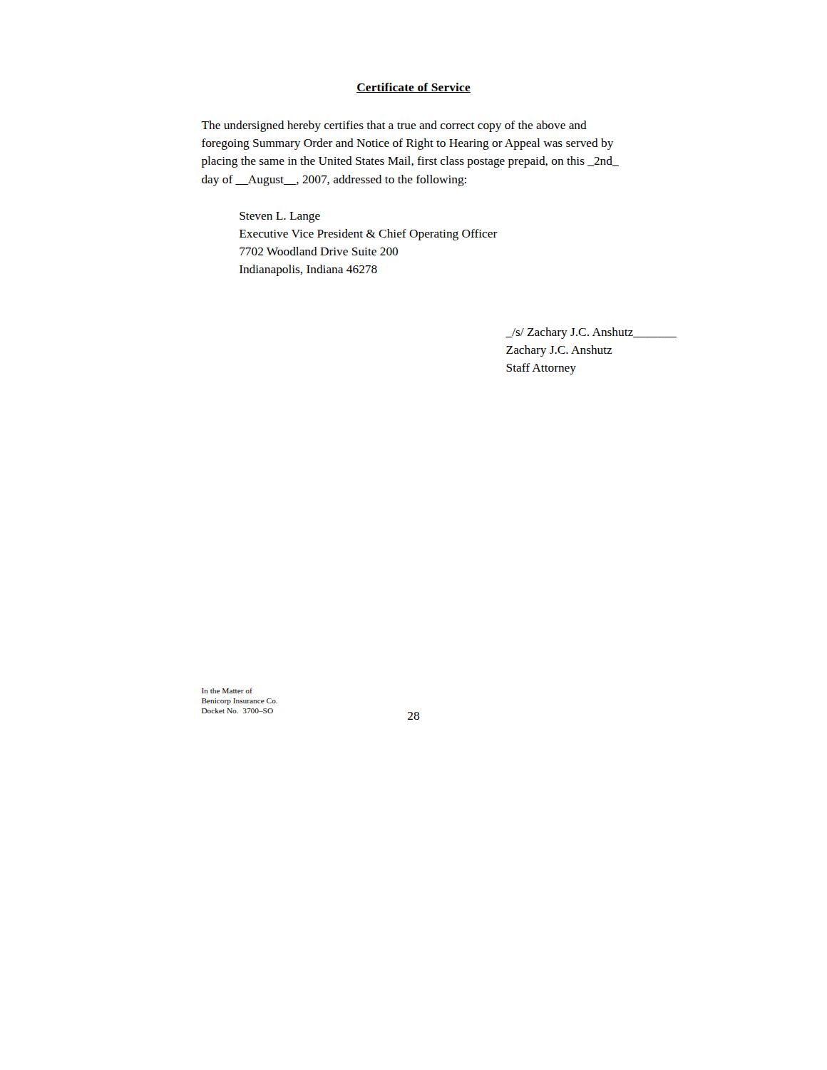Certificate of Service
The undersigned hereby certifies that a true and correct copy of the above and foregoing Summary Order and Notice of Right to Hearing or Appeal was served by placing the same in the United States Mail, first class postage prepaid, on this _2nd_ day of __August__, 2007, addressed to the following:
Steven L. Lange
Executive Vice President & Chief Operating Officer
7702 Woodland Drive Suite 200
Indianapolis, Indiana 46278
_/s/ Zachary J.C. Anshutz_______
Zachary J.C. Anshutz
Staff Attorney
In the Matter of
Benicorp Insurance Co.
Docket No. 3700–SO
28